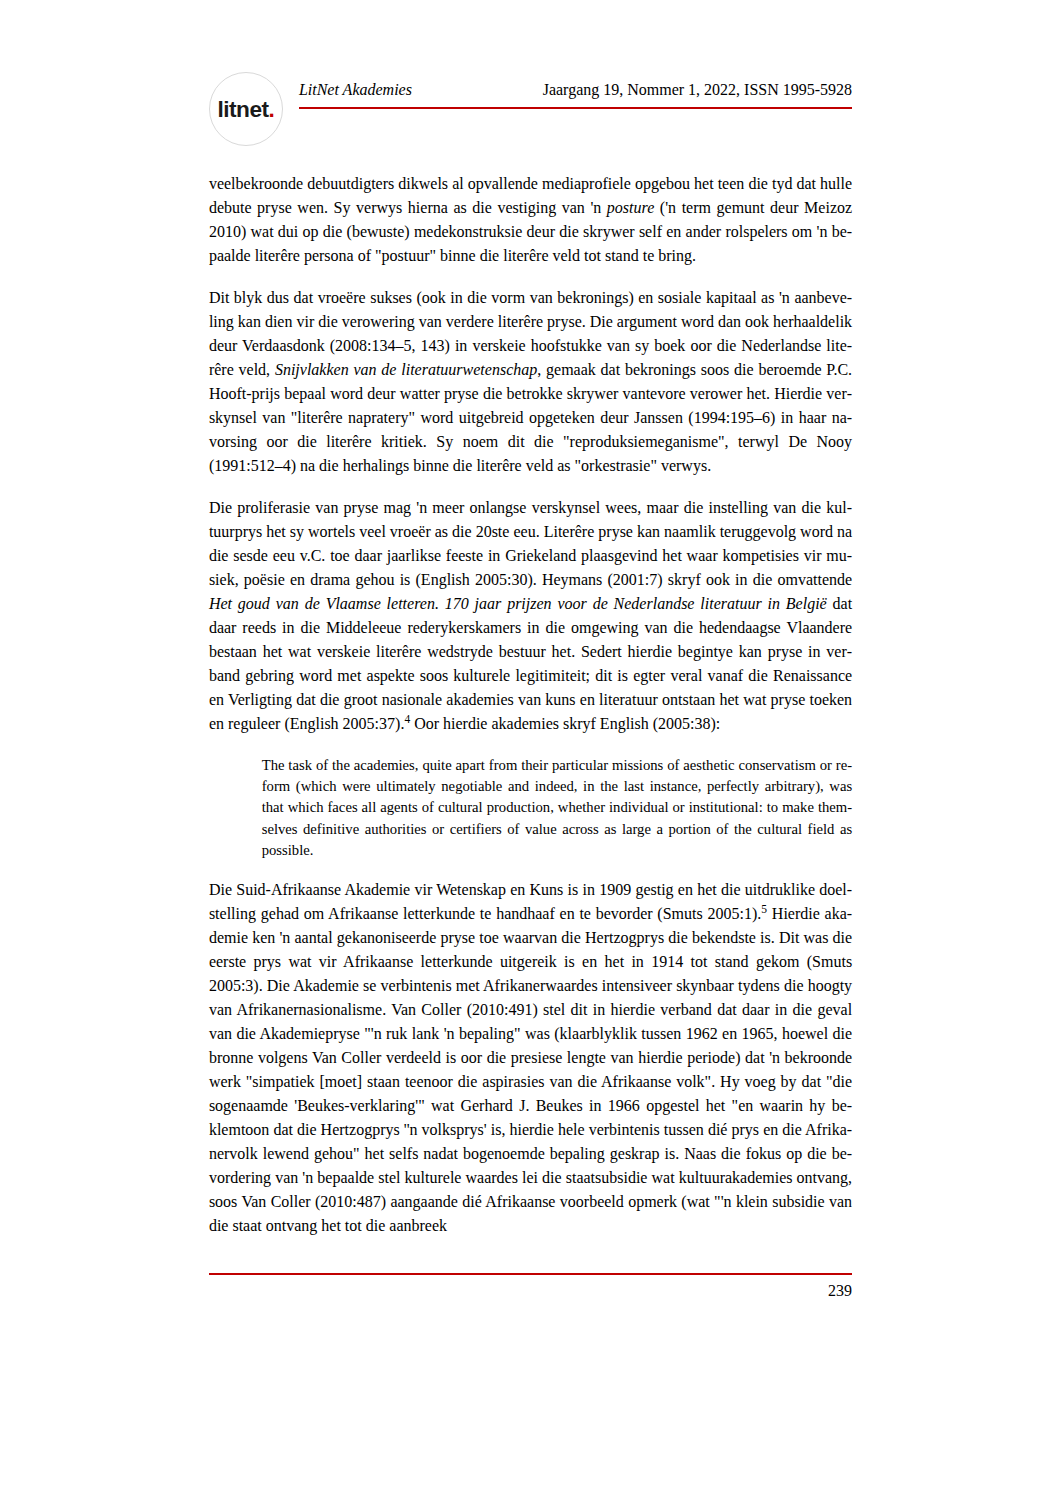litnet.
LitNet Akademies Jaargang 19, Nommer 1, 2022, ISSN 1995-5928
veelbekroonde debuutdigters dikwels al opvallende mediaprofiele opgebou het teen die tyd dat hulle debute pryse wen. Sy verwys hierna as die vestiging van 'n posture ('n term gemunt deur Meizoz 2010) wat dui op die (bewuste) medekonstruksie deur die skrywer self en ander rolspelers om 'n bepaalde literêre persona of "postuur" binne die literêre veld tot stand te bring.
Dit blyk dus dat vroeëre sukses (ook in die vorm van bekronings) en sosiale kapitaal as 'n aanbeveling kan dien vir die verowering van verdere literêre pryse. Die argument word dan ook herhaaldelik deur Verdaasdonk (2008:134–5, 143) in verskeie hoofstukke van sy boek oor die Nederlandse literêre veld, Snijvlakken van de literatuurwetenschap, gemaak dat bekronings soos die beroemde P.C. Hooft-prijs bepaal word deur watter pryse die betrokke skrywer vantevore verower het. Hierdie verskynsel van "literêre napratery" word uitgebreid opgeteken deur Janssen (1994:195–6) in haar navorsing oor die literêre kritiek. Sy noem dit die "reproduksiemeganisme", terwyl De Nooy (1991:512–4) na die herhalings binne die literêre veld as "orkestrasie" verwys.
Die proliferasie van pryse mag 'n meer onlangse verskynsel wees, maar die instelling van die kultuurprys het sy wortels veel vroeër as die 20ste eeu. Literêre pryse kan naamlik teruggevolg word na die sesde eeu v.C. toe daar jaarlikse feeste in Griekeland plaasgevind het waar kompetisies vir musiek, poësie en drama gehou is (English 2005:30). Heymans (2001:7) skryf ook in die omvattende Het goud van de Vlaamse letteren. 170 jaar prijzen voor de Nederlandse literatuur in België dat daar reeds in die Middeleeue rederykerskamers in die omgewing van die hedendaagse Vlaandere bestaan het wat verskeie literêre wedstryde bestuur het. Sedert hierdie begintye kan pryse in verband gebring word met aspekte soos kulturele legitimiteit; dit is egter veral vanaf die Renaissance en Verligting dat die groot nasionale akademies van kuns en literatuur ontstaan het wat pryse toeken en reguleer (English 2005:37).4 Oor hierdie akademies skryf English (2005:38):
The task of the academies, quite apart from their particular missions of aesthetic conservatism or reform (which were ultimately negotiable and indeed, in the last instance, perfectly arbitrary), was that which faces all agents of cultural production, whether individual or institutional: to make themselves definitive authorities or certifiers of value across as large a portion of the cultural field as possible.
Die Suid-Afrikaanse Akademie vir Wetenskap en Kuns is in 1909 gestig en het die uitdruklike doelstelling gehad om Afrikaanse letterkunde te handhaaf en te bevorder (Smuts 2005:1).5 Hierdie akademie ken 'n aantal gekanoniseerde pryse toe waarvan die Hertzogprys die bekendste is. Dit was die eerste prys wat vir Afrikaanse letterkunde uitgereik is en het in 1914 tot stand gekom (Smuts 2005:3). Die Akademie se verbintenis met Afrikanerwaardes intensiveer skynbaar tydens die hoogty van Afrikanernasionalisme. Van Coller (2010:491) stel dit in hierdie verband dat daar in die geval van die Akademiepryse "'n ruk lank 'n bepaling" was (klaarblyklik tussen 1962 en 1965, hoewel die bronne volgens Van Coller verdeeld is oor die presiese lengte van hierdie periode) dat 'n bekroonde werk "simpatiek [moet] staan teenoor die aspirasies van die Afrikaanse volk". Hy voeg by dat "die sogenaamde 'Beukes-verklaring'" wat Gerhard J. Beukes in 1966 opgestel het "en waarin hy beklemtoon dat die Hertzogprys ''n volksprys' is, hierdie hele verbintenis tussen dié prys en die Afrikanervolk lewend gehou" het selfs nadat bogenoemde bepaling geskrap is. Naas die fokus op die bevordering van 'n bepaalde stel kulturele waardes lei die staatsubsidie wat kultuurakademies ontvang, soos Van Coller (2010:487) aangaande dié Afrikaanse voorbeeld opmerk (wat "'n klein subsidie van die staat ontvang het tot die aanbreek
239